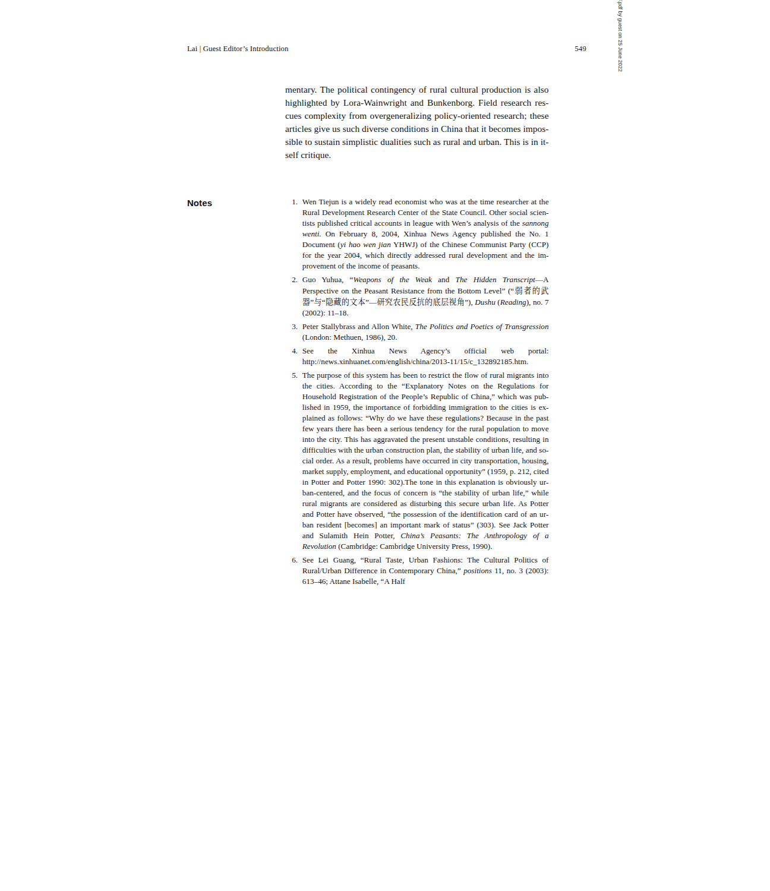Lai | Guest Editor’s Introduction
549
mentary. The political contingency of rural cultural production is also highlighted by Lora-Wainwright and Bunkenborg. Field research rescues complexity from overgeneralizing policy-oriented research; these articles give us such diverse conditions in China that it becomes impossible to sustain simplistic dualities such as rural and urban. This is in itself critique.
Notes
1 Wen Tiejun is a widely read economist who was at the time researcher at the Rural Development Research Center of the State Council. Other social scientists published critical accounts in league with Wen’s analysis of the sannong wenti. On February 8, 2004, Xinhua News Agency published the No. 1 Document (yi hao wen jian YHWJ) of the Chinese Communist Party (CCP) for the year 2004, which directly addressed rural development and the improvement of the income of peasants.
2 Guo Yuhua, “Weapons of the Weak and The Hidden Transcript—A Perspective on the Peasant Resistance from the Bottom Level” (“弱者的武器”与“隐藏的文本”—研究农民反抗的底层视角”), Dushu (Reading), no. 7 (2002): 11–18.
3 Peter Stallybrass and Allon White, The Politics and Poetics of Transgression (London: Methuen, 1986), 20.
4 See the Xinhua News Agency’s official web portal: http://news.xinhuanet.com/english/china/2013-11/15/c_132892185.htm.
5 The purpose of this system has been to restrict the flow of rural migrants into the cities. According to the “Explanatory Notes on the Regulations for Household Registration of the People’s Republic of China,” which was published in 1959, the importance of forbidding immigration to the cities is explained as follows: “Why do we have these regulations? Because in the past few years there has been a serious tendency for the rural population to move into the city. This has aggravated the present unstable conditions, resulting in difficulties with the urban construction plan, the stability of urban life, and social order. As a result, problems have occurred in city transportation, housing, market supply, employment, and educational opportunity” (1959, p. 212, cited in Potter and Potter 1990: 302).The tone in this explanation is obviously urban-centered, and the focus of concern is “the stability of urban life,” while rural migrants are considered as disturbing this secure urban life. As Potter and Potter have observed, “the possession of the identification card of an urban resident [becomes] an important mark of status” (303). See Jack Potter and Sulamith Hein Potter, China’s Peasants: The Anthropology of a Revolution (Cambridge: Cambridge University Press, 1990).
6 See Lei Guang, “Rural Taste, Urban Fashions: The Cultural Politics of Rural/Urban Difference in Contemporary China,” positions 11, no. 3 (2003): 613–46; Attane Isabelle, “A Half
Downloaded from http://read.dukeupress.edu/positions/article-pdf/22/3/543/460619/pos223_01Lai_FF.pdf by guest on 25 June 2022